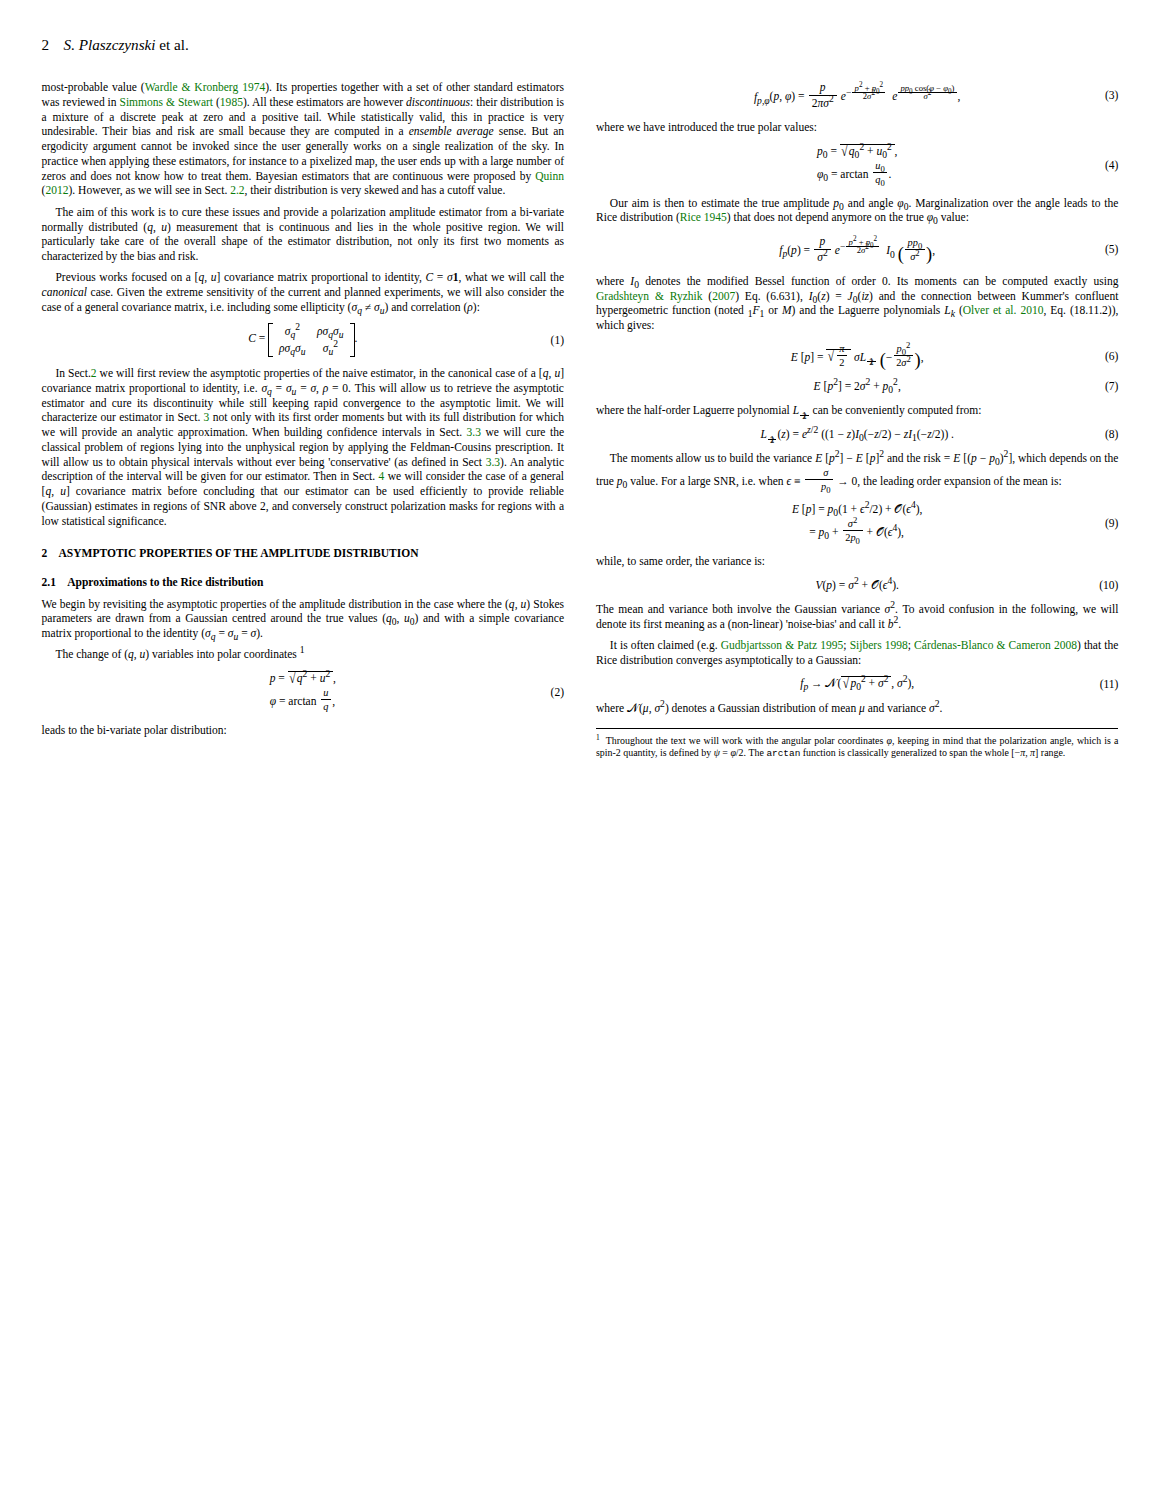2 S. Plaszczynski et al.
most-probable value (Wardle & Kronberg 1974). Its properties together with a set of other standard estimators was reviewed in Simmons & Stewart (1985). All these estimators are however discontinuous: their distribution is a mixture of a discrete peak at zero and a positive tail. While statistically valid, this in practice is very undesirable. Their bias and risk are small because they are computed in a ensemble average sense. But an ergodicity argument cannot be invoked since the user generally works on a single realization of the sky. In practice when applying these estimators, for instance to a pixelized map, the user ends up with a large number of zeros and does not know how to treat them. Bayesian estimators that are continuous were proposed by Quinn (2012). However, as we will see in Sect. 2.2, their distribution is very skewed and has a cutoff value.
The aim of this work is to cure these issues and provide a polarization amplitude estimator from a bi-variate normally distributed (q, u) measurement that is continuous and lies in the whole positive region. We will particularly take care of the overall shape of the estimator distribution, not only its first two moments as characterized by the bias and risk.
Previous works focused on a [q, u] covariance matrix proportional to identity, C = σ 1, what we will call the canonical case. Given the extreme sensitivity of the current and planned experiments, we will also consider the case of a general covariance matrix, i.e. including some ellipticity (σq ≠ σu) and correlation (ρ):
C =
| σ q 2 | ρσ q σ u |
| ρσ q σ u | σ u 2 |
. (1)
In Sect.2 we will first review the asymptotic properties of the naive estimator, in the canonical case of a [q, u] covariance matrix proportional to identity, i.e. σq = σu = σ, ρ = 0. This will allow us to retrieve the asymptotic estimator and cure its discontinuity while still keeping rapid convergence to the asymptotic limit. We will characterize our estimator in Sect. 3 not only with its first order moments but with its full distribution for which we will provide an analytic approximation. When building confidence intervals in Sect. 3.3 we will cure the classical problem of regions lying into the unphysical region by applying the Feldman-Cousins prescription. It will allow us to obtain physical intervals without ever being 'conservative' (as defined in Sect 3.3). An analytic description of the interval will be given for our estimator. Then in Sect. 4 we will consider the case of a general [q, u] covariance matrix before concluding that our estimator can be used efficiently to provide reliable (Gaussian) estimates in regions of SNR above 2, and conversely construct polarization masks for regions with a low statistical significance.
2 ASYMPTOTIC PROPERTIES OF THE AMPLITUDE DISTRIBUTION
2.1 Approximations to the Rice distribution
We begin by revisiting the asymptotic properties of the amplitude distribution in the case where the (q, u) Stokes parameters are drawn from a Gaussian centred around the true values (q0, u0) and with a simple covariance matrix proportional to the identity (σq = σu = σ).
The change of (q, u) variables into polar coordinates 1
p = √q2 + u2,
φ = arctan uq, (2)
leads to the bi-variate polar distribution:
fp,φ(p, φ) = p 2πσ2 e−p2 + p022σ2 epp0 cos(φ − φ0) σ2, (3)
where we have introduced the true polar values:
p0 = √q02 + u02,
φ0 = arctan u0 q0. (4)
Our aim is then to estimate the true amplitude p0 and angle φ0. Marginalization over the angle leads to the Rice distribution (Rice 1945) that does not depend anymore on the true φ0 value:
fp(p) = pσ2 e−p2 + p022σ2 I0 (pp0 σ2), (5)
where I0 denotes the modified Bessel function of order 0. Its moments can be computed exactly using Gradshteyn & Ryzhik (2007) Eq. (6.631), I0(z) = J0(iz) and the connection between Kummer's confluent hypergeometric function (noted 1F1 or M) and the Laguerre polynomials Lk (Olver et al. 2010, Eq. (18.11.2)), which gives:
E [p] = √π 2 σL12 (−p022σ2), (6)
E [p2] = 2σ2 + p02, (7)
where the half-order Laguerre polynomial L12 can be conveniently computed from:
L12(z) = ez/2 ((1 − z)I0(−z/2) − zI1(−z/2)) . (8)
The moments allow us to build the variance E [p2] − E [p]2 and the risk = E [(p − p0)2], which depends on the true p0 value. For a large SNR, i.e. when ϵ ≡ σp0 → 0, the leading order expansion of the mean is:
E [p] = p0(1 + ϵ2/2) + 𝒪(ϵ4),
= p0 + σ22p0 + 𝒪(ϵ4), (9)
while, to same order, the variance is:
V(p) = σ2 + 𝒪(ϵ4). (10)
The mean and variance both involve the Gaussian variance σ2. To avoid confusion in the following, we will denote its first meaning as a (non-linear) 'noise-bias' and call it b2.
It is often claimed (e.g. Gudbjartsson & Patz 1995; Sijbers 1998; Cárdenas-Blanco & Cameron 2008) that the Rice distribution converges asymptotically to a Gaussian:
fp → 𝒩(√p02 + σ2, σ2), (11)
where 𝒩(μ, σ2) denotes a Gaussian distribution of mean μ and variance σ2.
1 Throughout the text we will work with the angular polar coordinates φ, keeping in mind that the polarization angle, which is a spin-2 quantity, is defined by ψ = φ/2. The arctan function is classically generalized to span the whole [−π, π] range.